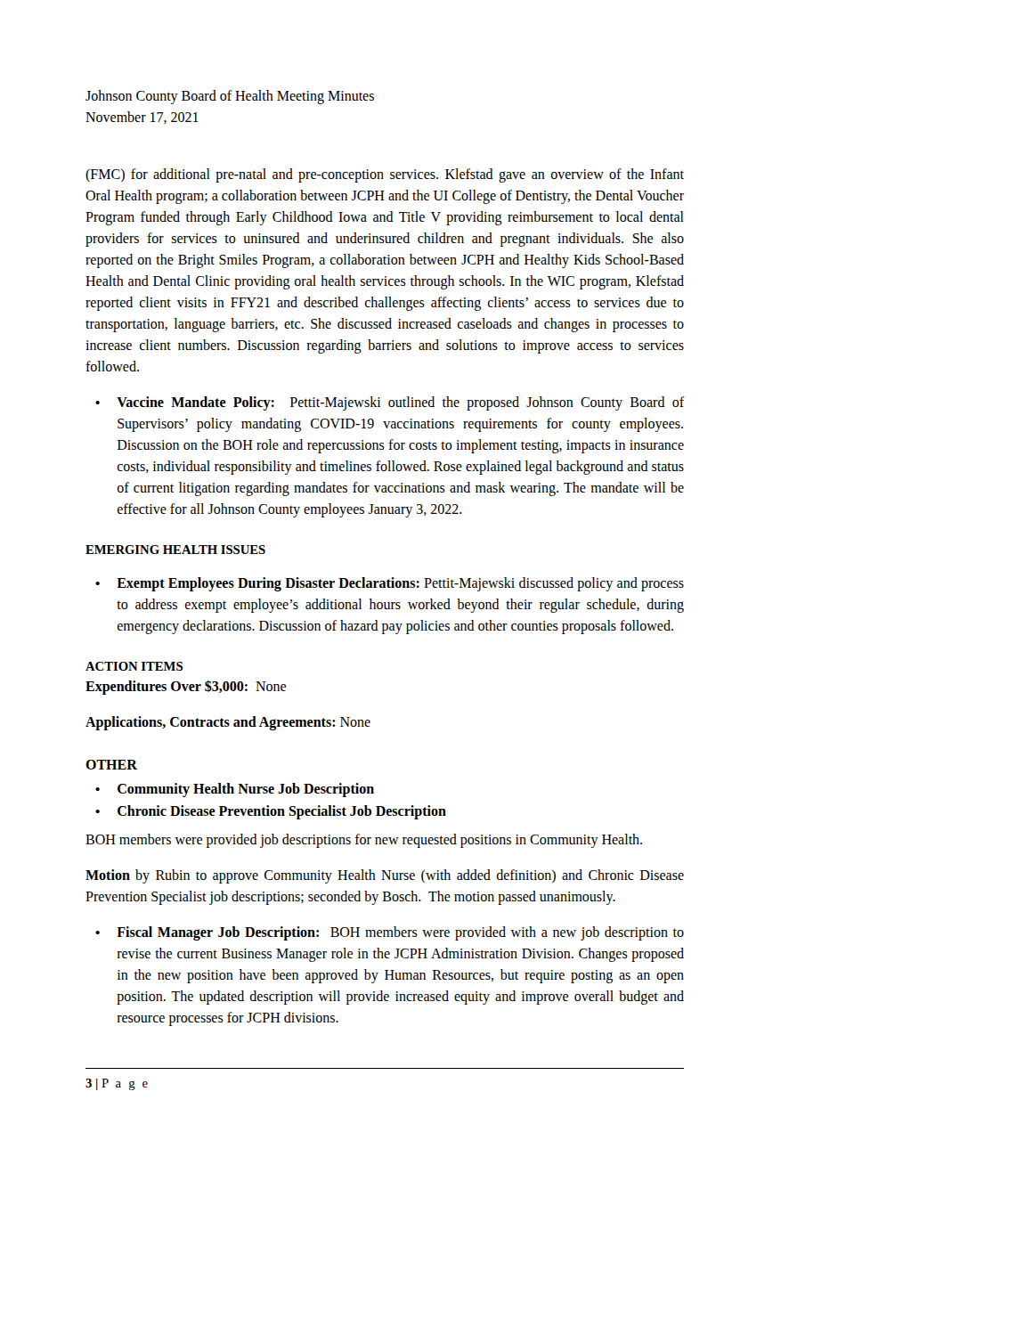Johnson County Board of Health Meeting Minutes
November 17, 2021
(FMC) for additional pre-natal and pre-conception services. Klefstad gave an overview of the Infant Oral Health program; a collaboration between JCPH and the UI College of Dentistry, the Dental Voucher Program funded through Early Childhood Iowa and Title V providing reimbursement to local dental providers for services to uninsured and underinsured children and pregnant individuals. She also reported on the Bright Smiles Program, a collaboration between JCPH and Healthy Kids School-Based Health and Dental Clinic providing oral health services through schools. In the WIC program, Klefstad reported client visits in FFY21 and described challenges affecting clients’ access to services due to transportation, language barriers, etc. She discussed increased caseloads and changes in processes to increase client numbers. Discussion regarding barriers and solutions to improve access to services followed.
Vaccine Mandate Policy: Pettit-Majewski outlined the proposed Johnson County Board of Supervisors’ policy mandating COVID-19 vaccinations requirements for county employees. Discussion on the BOH role and repercussions for costs to implement testing, impacts in insurance costs, individual responsibility and timelines followed. Rose explained legal background and status of current litigation regarding mandates for vaccinations and mask wearing. The mandate will be effective for all Johnson County employees January 3, 2022.
EMERGING HEALTH ISSUES
Exempt Employees During Disaster Declarations: Pettit-Majewski discussed policy and process to address exempt employee’s additional hours worked beyond their regular schedule, during emergency declarations. Discussion of hazard pay policies and other counties proposals followed.
ACTION ITEMS
Expenditures Over $3,000: None
Applications, Contracts and Agreements: None
OTHER
Community Health Nurse Job Description
Chronic Disease Prevention Specialist Job Description
BOH members were provided job descriptions for new requested positions in Community Health.
Motion by Rubin to approve Community Health Nurse (with added definition) and Chronic Disease Prevention Specialist job descriptions; seconded by Bosch. The motion passed unanimously.
Fiscal Manager Job Description: BOH members were provided with a new job description to revise the current Business Manager role in the JCPH Administration Division. Changes proposed in the new position have been approved by Human Resources, but require posting as an open position. The updated description will provide increased equity and improve overall budget and resource processes for JCPH divisions.
3 | P a g e